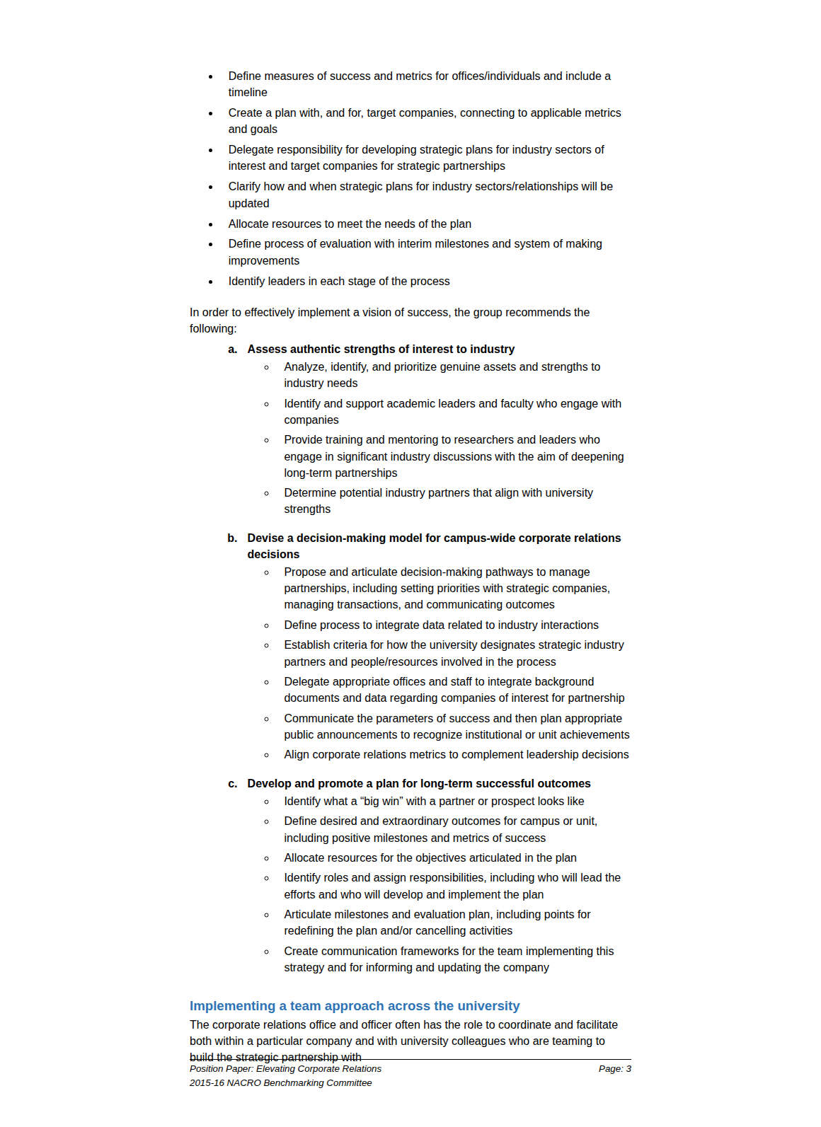Define measures of success and metrics for offices/individuals and include a timeline
Create a plan with, and for, target companies, connecting to applicable metrics and goals
Delegate responsibility for developing strategic plans for industry sectors of interest and target companies for strategic partnerships
Clarify how and when strategic plans for industry sectors/relationships will be updated
Allocate resources to meet the needs of the plan
Define process of evaluation with interim milestones and system of making improvements
Identify leaders in each stage of the process
In order to effectively implement a vision of success, the group recommends the following:
Assess authentic strengths of interest to industry
Analyze, identify, and prioritize genuine assets and strengths to industry needs
Identify and support academic leaders and faculty who engage with companies
Provide training and mentoring to researchers and leaders who engage in significant industry discussions with the aim of deepening long-term partnerships
Determine potential industry partners that align with university strengths
Devise a decision-making model for campus-wide corporate relations decisions
Propose and articulate decision-making pathways to manage partnerships, including setting priorities with strategic companies, managing transactions, and communicating outcomes
Define process to integrate data related to industry interactions
Establish criteria for how the university designates strategic industry partners and people/resources involved in the process
Delegate appropriate offices and staff to integrate background documents and data regarding companies of interest for partnership
Communicate the parameters of success and then plan appropriate public announcements to recognize institutional or unit achievements
Align corporate relations metrics to complement leadership decisions
Develop and promote a plan for long-term successful outcomes
Identify what a “big win” with a partner or prospect looks like
Define desired and extraordinary outcomes for campus or unit, including positive milestones and metrics of success
Allocate resources for the objectives articulated in the plan
Identify roles and assign responsibilities, including who will lead the efforts and who will develop and implement the plan
Articulate milestones and evaluation plan, including points for redefining the plan and/or cancelling activities
Create communication frameworks for the team implementing this strategy and for informing and updating the company
Implementing a team approach across the university
The corporate relations office and officer often has the role to coordinate and facilitate both within a particular company and with university colleagues who are teaming to build the strategic partnership with
Position Paper: Elevating Corporate Relations 2015-16 NACRO Benchmarking Committee
Page: 3